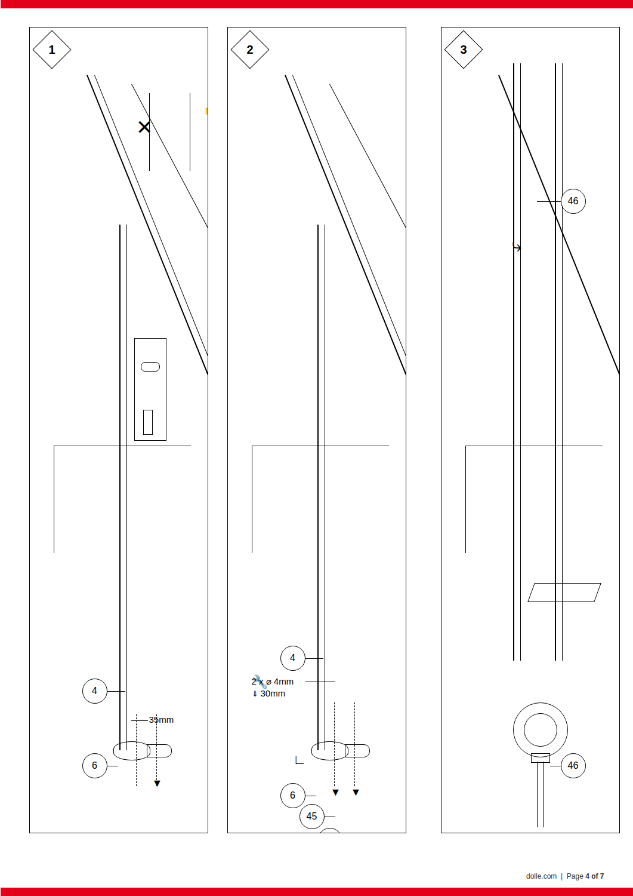1
✕
👍
▼
35mm
4
6
2
▼
▼
∟
🔧
2 x ⌀ 4mm
⇓ 30mm
4
6
45
44
3
⤷
46
46
dolle.com | Page 4 of 7